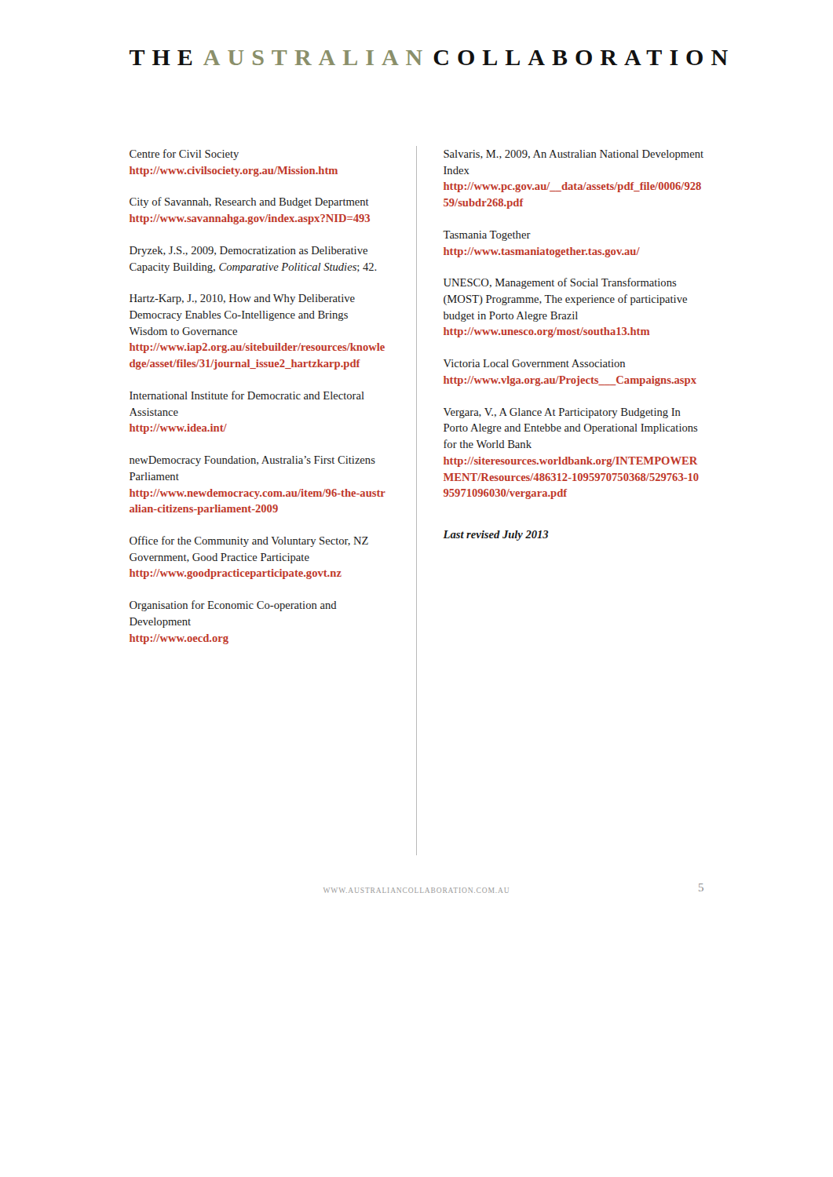THE AUSTRALIAN COLLABORATION
Centre for Civil Society
http://www.civilsociety.org.au/Mission.htm
City of Savannah, Research and Budget Department
http://www.savannahga.gov/index.aspx?NID=493
Dryzek, J.S., 2009, Democratization as Deliberative Capacity Building, Comparative Political Studies; 42.
Hartz-Karp, J., 2010, How and Why Deliberative Democracy Enables Co-Intelligence and Brings Wisdom to Governance
http://www.iap2.org.au/sitebuilder/resources/knowledge/asset/files/31/journal_issue2_hartzkarp.pdf
International Institute for Democratic and Electoral Assistance
http://www.idea.int/
newDemocracy Foundation, Australia’s First Citizens Parliament
http://www.newdemocracy.com.au/item/96-the-australian-citizens-parliament-2009
Office for the Community and Voluntary Sector, NZ Government, Good Practice Participate
http://www.goodpracticeparticipate.govt.nz
Organisation for Economic Co-operation and Development
http://www.oecd.org
Salvaris, M., 2009, An Australian National Development Index
http://www.pc.gov.au/__data/assets/pdf_file/0006/92859/subdr268.pdf
Tasmania Together
http://www.tasmaniatogether.tas.gov.au/
UNESCO, Management of Social Transformations (MOST) Programme, The experience of participative budget in Porto Alegre Brazil
http://www.unesco.org/most/southa13.htm
Victoria Local Government Association
http://www.vlga.org.au/Projects___Campaigns.aspx
Vergara, V., A Glance At Participatory Budgeting In Porto Alegre and Entebbe and Operational Implications for the World Bank
http://siteresources.worldbank.org/INTEMPOWERMENT/Resources/486312-1095970750368/529763-1095971096030/vergara.pdf
Last revised July 2013
www.australiancollaboration.com.au 5